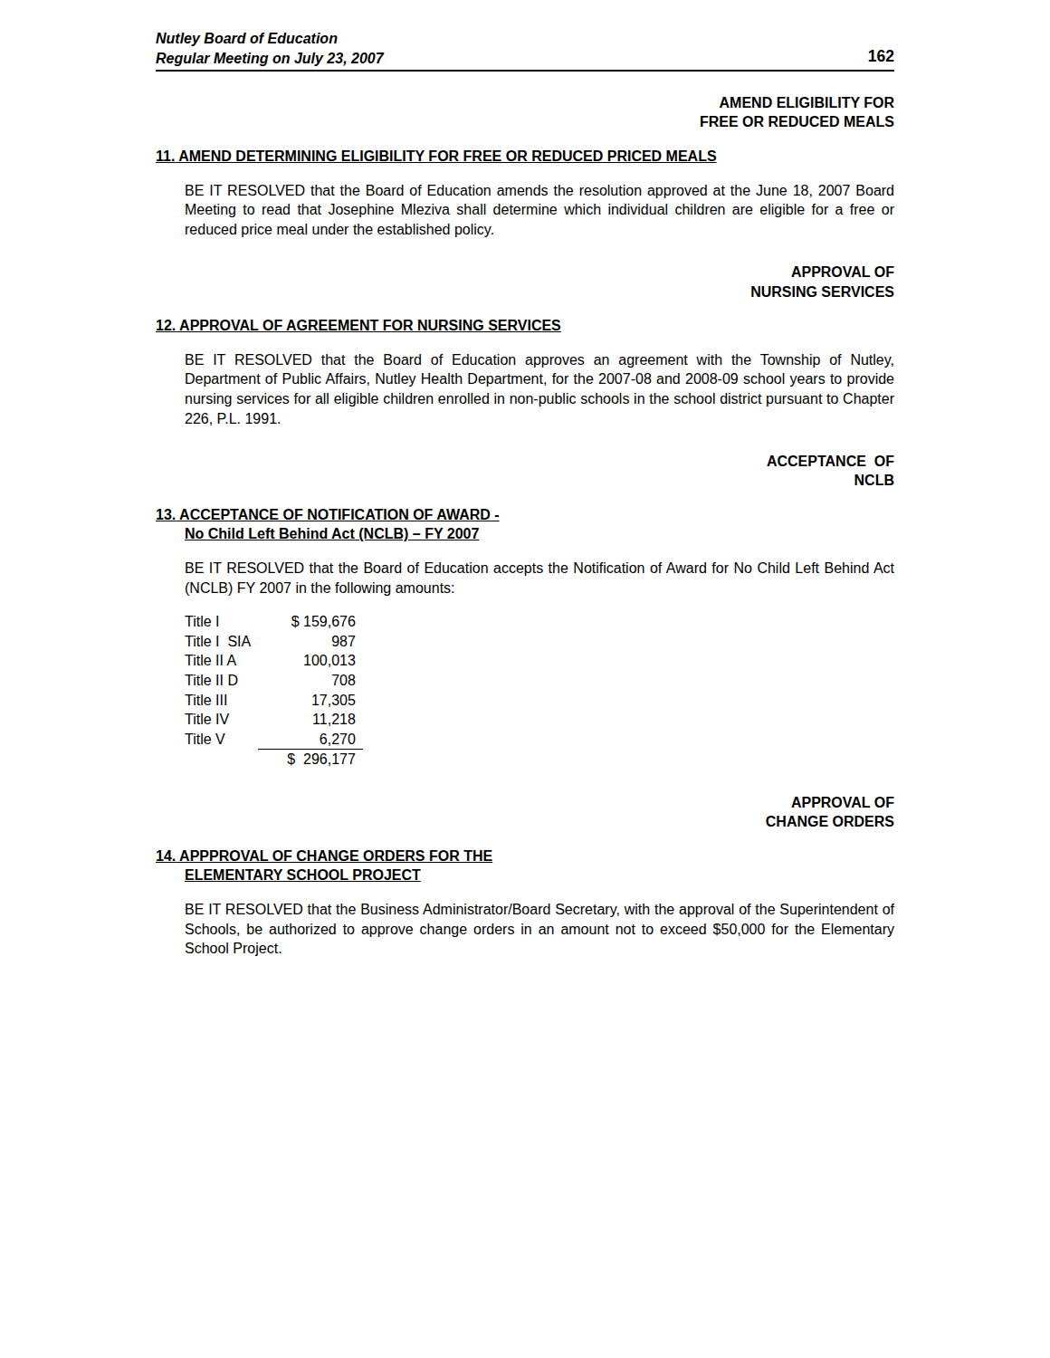Nutley Board of Education
Regular Meeting on July 23, 2007
162
Amend Eligibility for
Free or Reduced Meals
11. AMEND DETERMINING ELIGIBILITY FOR FREE OR REDUCED PRICED MEALS
BE IT RESOLVED that the Board of Education amends the resolution approved at the June 18, 2007 Board Meeting to read that Josephine Mleziva shall determine which individual children are eligible for a free or reduced price meal under the established policy.
Approval of
Nursing Services
12. APPROVAL OF AGREEMENT FOR NURSING SERVICES
BE IT RESOLVED that the Board of Education approves an agreement with the Township of Nutley, Department of Public Affairs, Nutley Health Department, for the 2007-08 and 2008-09 school years to provide nursing services for all eligible children enrolled in non-public schools in the school district pursuant to Chapter 226, P.L. 1991.
Acceptance of
NCLB
13. ACCEPTANCE OF NOTIFICATION OF AWARD -
No Child Left Behind Act (NCLB) – FY 2007
BE IT RESOLVED that the Board of Education accepts the Notification of Award for No Child Left Behind Act (NCLB) FY 2007 in the following amounts:
| Title I | $ 159,676 |
| Title I SIA | 987 |
| Title II A | 100,013 |
| Title II D | 708 |
| Title III | 17,305 |
| Title IV | 11,218 |
| Title V | 6,270 |
| | $ 296,177 |
Approval of
Change Orders
14. APPPROVAL OF CHANGE ORDERS FOR THE
ELEMENTARY SCHOOL PROJECT
BE IT RESOLVED that the Business Administrator/Board Secretary, with the approval of the Superintendent of Schools, be authorized to approve change orders in an amount not to exceed $50,000 for the Elementary School Project.